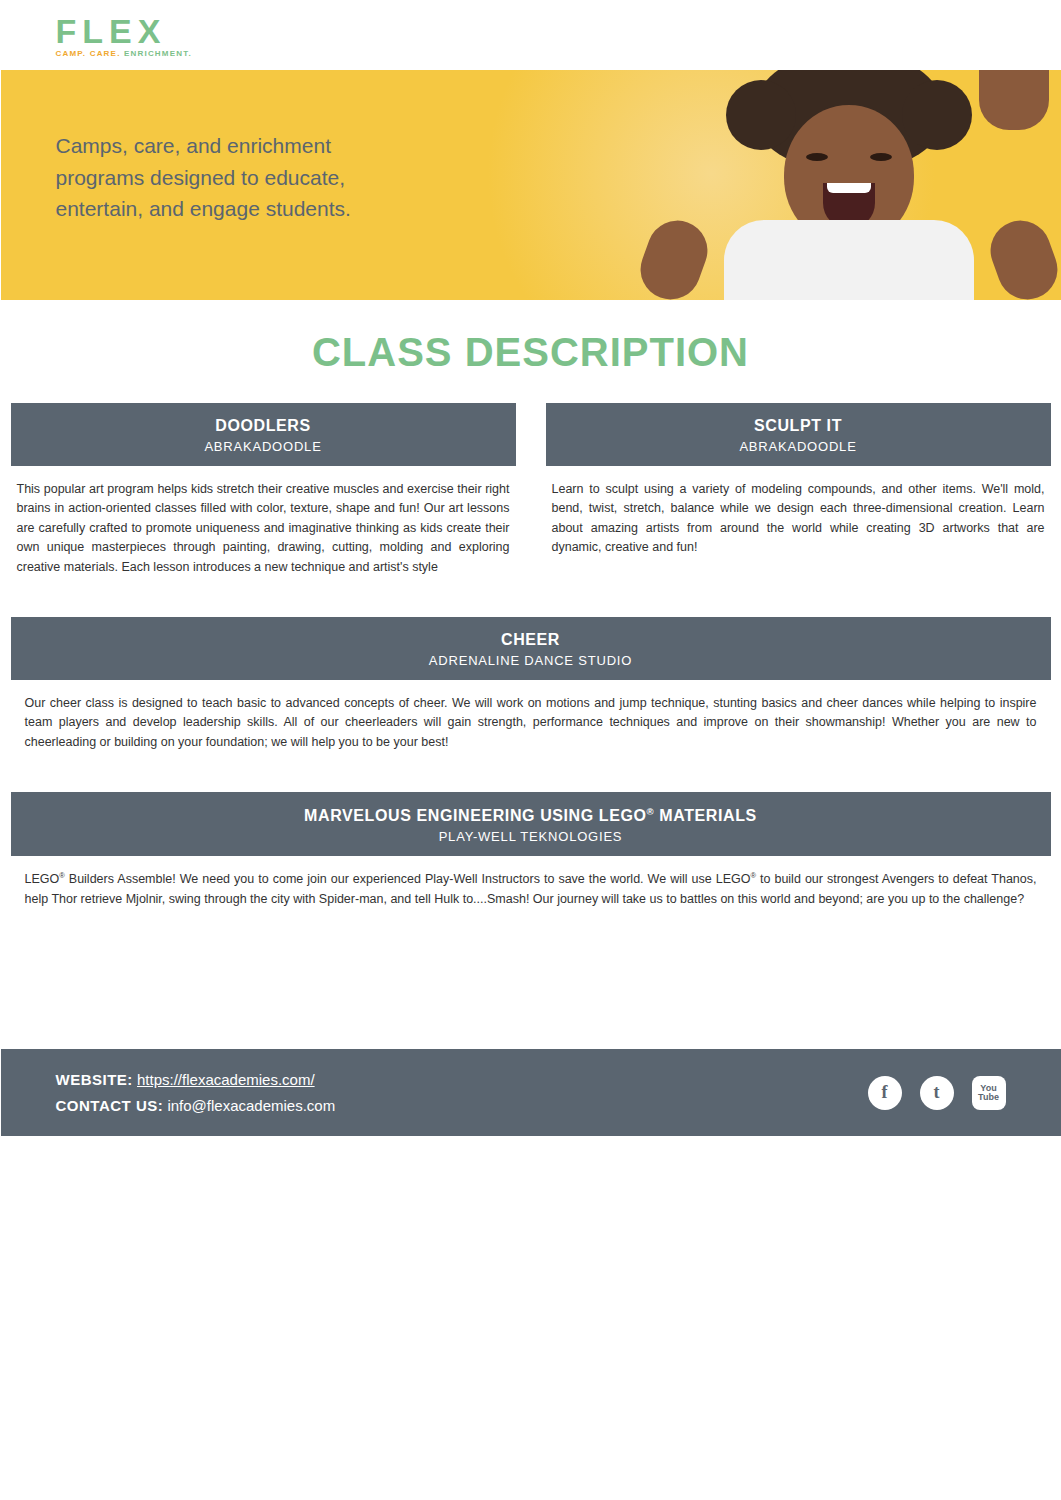FLEX
CAMP. CARE. ENRICHMENT.
Camps, care, and enrichment
programs designed to educate,
entertain, and engage students.
CLASS DESCRIPTION
DOODLERS
ABRAKADOODLE
This popular art program helps kids stretch their creative muscles and exercise their right brains in action-oriented classes filled with color, texture, shape and fun! Our art lessons are carefully crafted to promote uniqueness and imaginative thinking as kids create their own unique masterpieces through painting, drawing, cutting, molding and exploring creative materials. Each lesson introduces a new technique and artist's style
SCULPT IT
ABRAKADOODLE
Learn to sculpt using a variety of modeling compounds, and other items. We'll mold, bend, twist, stretch, balance while we design each three-dimensional creation. Learn about amazing artists from around the world while creating 3D artworks that are dynamic, creative and fun!
CHEER
ADRENALINE DANCE STUDIO
Our cheer class is designed to teach basic to advanced concepts of cheer. We will work on motions and jump technique, stunting basics and cheer dances while helping to inspire team players and develop leadership skills. All of our cheerleaders will gain strength, performance techniques and improve on their showmanship! Whether you are new to cheerleading or building on your foundation; we will help you to be your best!
MARVELOUS ENGINEERING USING LEGO® MATERIALS
PLAY-WELL TEKNOLOGIES
LEGO® Builders Assemble! We need you to come join our experienced Play-Well Instructors to save the world. We will use LEGO® to build our strongest Avengers to defeat Thanos, help Thor retrieve Mjolnir, swing through the city with Spider-man, and tell Hulk to....Smash! Our journey will take us to battles on this world and beyond; are you up to the challenge?
WEBSITE: https://flexacademies.com/
CONTACT US: info@flexacademies.com
f
t
You Tube